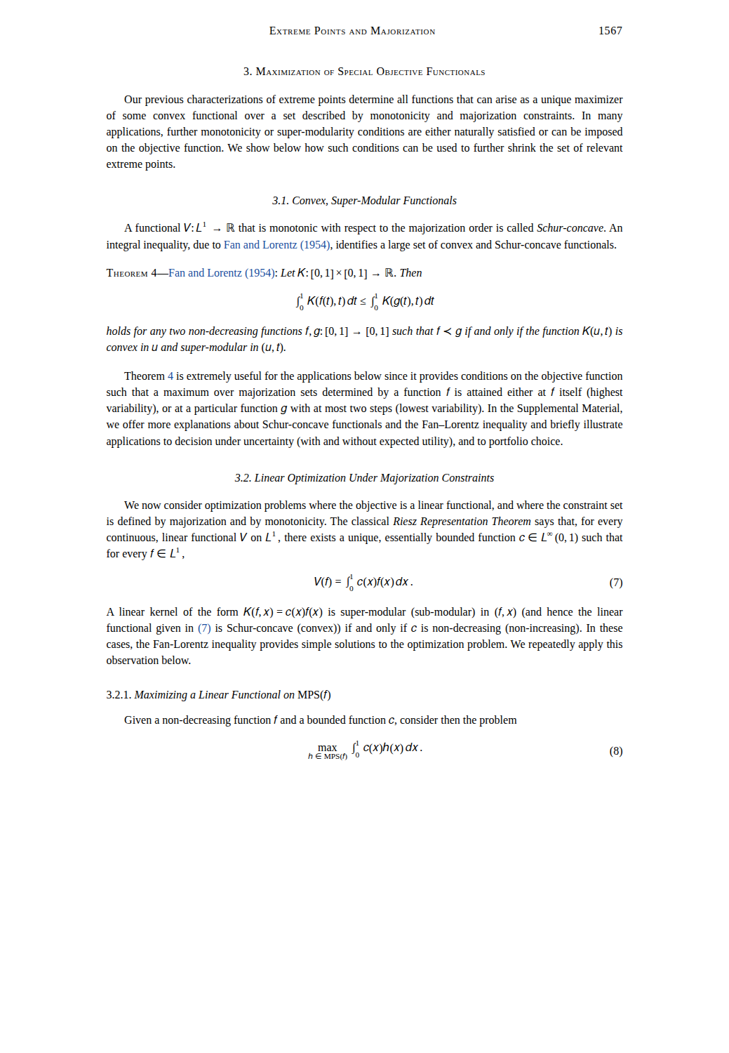Extreme Points and Majorization 1567
3. Maximization of Special Objective Functionals
Our previous characterizations of extreme points determine all functions that can arise as a unique maximizer of some convex functional over a set described by monotonicity and majorization constraints. In many applications, further monotonicity or super-modularity conditions are either naturally satisfied or can be imposed on the objective function. We show below how such conditions can be used to further shrink the set of relevant extreme points.
3.1. Convex, Super-Modular Functionals
A functional V:L1→ℝ that is monotonic with respect to the majorization order is called Schur-concave. An integral inequality, due to Fan and Lorentz (1954), identifies a large set of convex and Schur-concave functionals.
Theorem 4—Fan and Lorentz (1954): Let K:[0,1]×[0,1]→ℝ. Then
∫01 K(f(t),t) dt ≤ ∫01 K(g(t),t) dt
holds for any two non-decreasing functions f,g:[0,1]→[0,1] such that f≺g if and only if the function K(u,t) is convex in u and super-modular in (u,t).
Theorem 4 is extremely useful for the applications below since it provides conditions on the objective function such that a maximum over majorization sets determined by a function f is attained either at f itself (highest variability), or at a particular function g with at most two steps (lowest variability). In the Supplemental Material, we offer more explanations about Schur-concave functionals and the Fan–Lorentz inequality and briefly illustrate applications to decision under uncertainty (with and without expected utility), and to portfolio choice.
3.2. Linear Optimization Under Majorization Constraints
We now consider optimization problems where the objective is a linear functional, and where the constraint set is defined by majorization and by monotonicity. The classical Riesz Representation Theorem says that, for every continuous, linear functional V on L1, there exists a unique, essentially bounded function c∈L∞(0,1) such that for every f∈L1,
V(f) = ∫01 c(x) f(x) dx . (7)
A linear kernel of the form K(f,x)=c(x)f(x) is super-modular (sub-modular) in (f,x) (and hence the linear functional given in (7) is Schur-concave (convex)) if and only if c is non-decreasing (non-increasing). In these cases, the Fan-Lorentz inequality provides simple solutions to the optimization problem. We repeatedly apply this observation below.
3.2.1. Maximizing a Linear Functional on MPS(f)
Given a non-decreasing function f and a bounded function c, consider then the problem
max h∈MPS(f) ∫01 c(x) h(x) dx . (8)